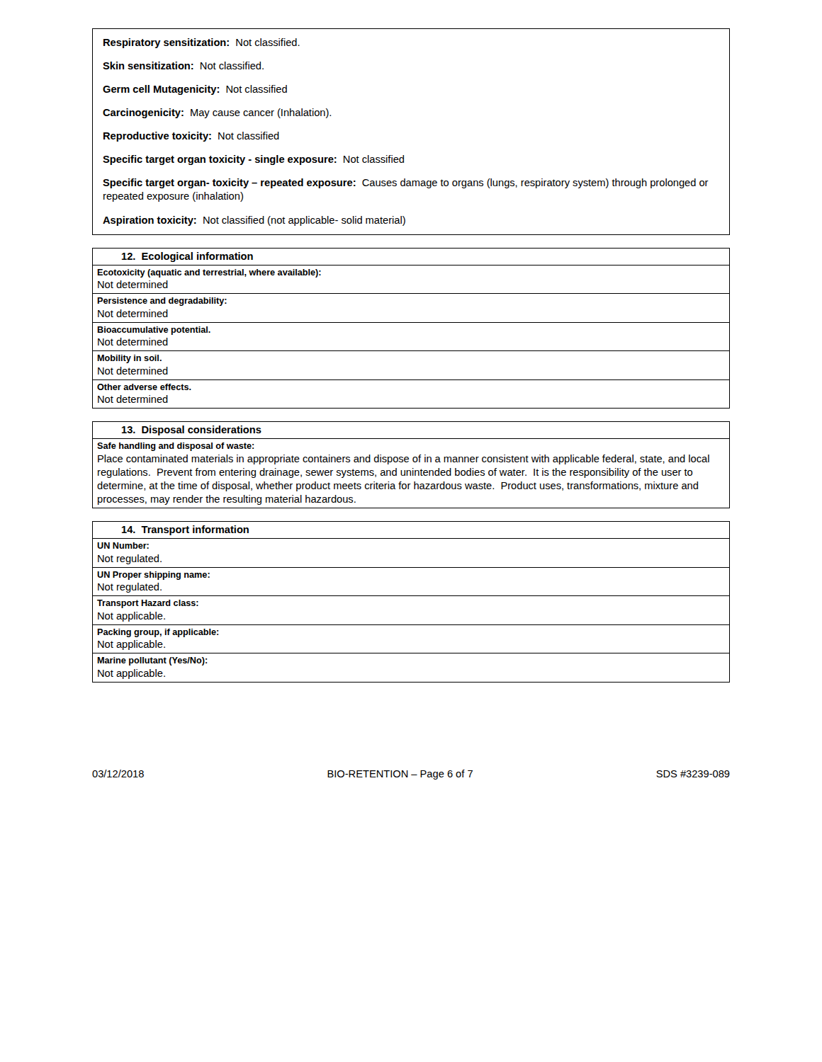Respiratory sensitization: Not classified.
Skin sensitization: Not classified.
Germ cell Mutagenicity: Not classified
Carcinogenicity: May cause cancer (Inhalation).
Reproductive toxicity: Not classified
Specific target organ toxicity - single exposure: Not classified
Specific target organ- toxicity – repeated exposure: Causes damage to organs (lungs, respiratory system) through prolonged or repeated exposure (inhalation)
Aspiration toxicity: Not classified (not applicable- solid material)
| 12. Ecological information |
| Ecotoxicity (aquatic and terrestrial, where available): |
| Not determined |
| Persistence and degradability: |
| Not determined |
| Bioaccumulative potential. |
| Not determined |
| Mobility in soil. |
| Not determined |
| Other adverse effects. |
| Not determined |
| 13. Disposal considerations |
| Safe handling and disposal of waste: |
| Place contaminated materials in appropriate containers and dispose of in a manner consistent with applicable federal, state, and local regulations. Prevent from entering drainage, sewer systems, and unintended bodies of water. It is the responsibility of the user to determine, at the time of disposal, whether product meets criteria for hazardous waste. Product uses, transformations, mixture and processes, may render the resulting material hazardous. |
| 14. Transport information |
| UN Number: |
| Not regulated. |
| UN Proper shipping name: |
| Not regulated. |
| Transport Hazard class: |
| Not applicable. |
| Packing group, if applicable: |
| Not applicable. |
| Marine pollutant (Yes/No): |
| Not applicable. |
03/12/2018 BIO-RETENTION – Page 6 of 7 SDS #3239-089